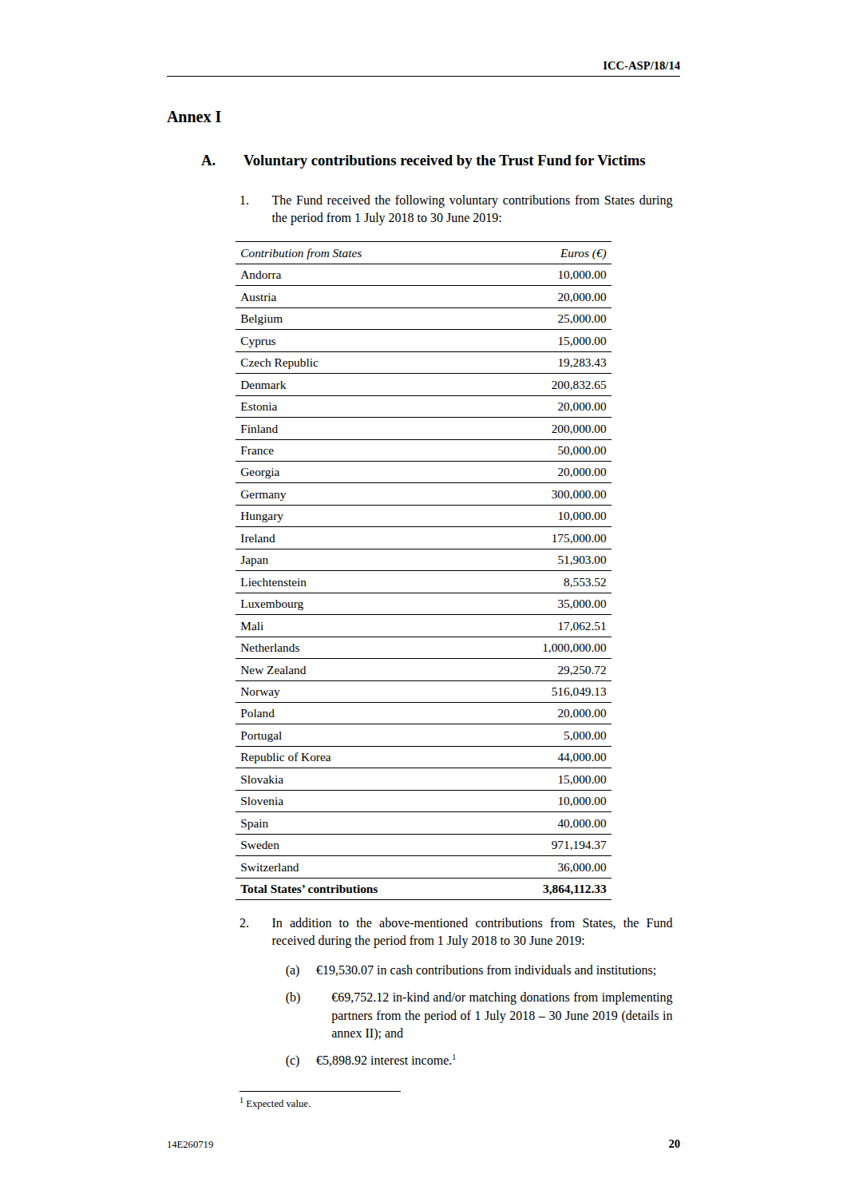ICC-ASP/18/14
Annex I
A. Voluntary contributions received by the Trust Fund for Victims
1. The Fund received the following voluntary contributions from States during the period from 1 July 2018 to 30 June 2019:
| Contribution from States | Euros (€) |
| --- | --- |
| Andorra | 10,000.00 |
| Austria | 20,000.00 |
| Belgium | 25,000.00 |
| Cyprus | 15,000.00 |
| Czech Republic | 19,283.43 |
| Denmark | 200,832.65 |
| Estonia | 20,000.00 |
| Finland | 200,000.00 |
| France | 50,000.00 |
| Georgia | 20,000.00 |
| Germany | 300,000.00 |
| Hungary | 10,000.00 |
| Ireland | 175,000.00 |
| Japan | 51,903.00 |
| Liechtenstein | 8,553.52 |
| Luxembourg | 35,000.00 |
| Mali | 17,062.51 |
| Netherlands | 1,000,000.00 |
| New Zealand | 29,250.72 |
| Norway | 516,049.13 |
| Poland | 20,000.00 |
| Portugal | 5,000.00 |
| Republic of Korea | 44,000.00 |
| Slovakia | 15,000.00 |
| Slovenia | 10,000.00 |
| Spain | 40,000.00 |
| Sweden | 971,194.37 |
| Switzerland | 36,000.00 |
| Total States’ contributions | 3,864,112.33 |
2. In addition to the above-mentioned contributions from States, the Fund received during the period from 1 July 2018 to 30 June 2019:
(a) €19,530.07 in cash contributions from individuals and institutions;
(b) €69,752.12 in-kind and/or matching donations from implementing partners from the period of 1 July 2018 – 30 June 2019 (details in annex II); and
(c) €5,898.92 interest income.1
1 Expected value.
14E260719 20